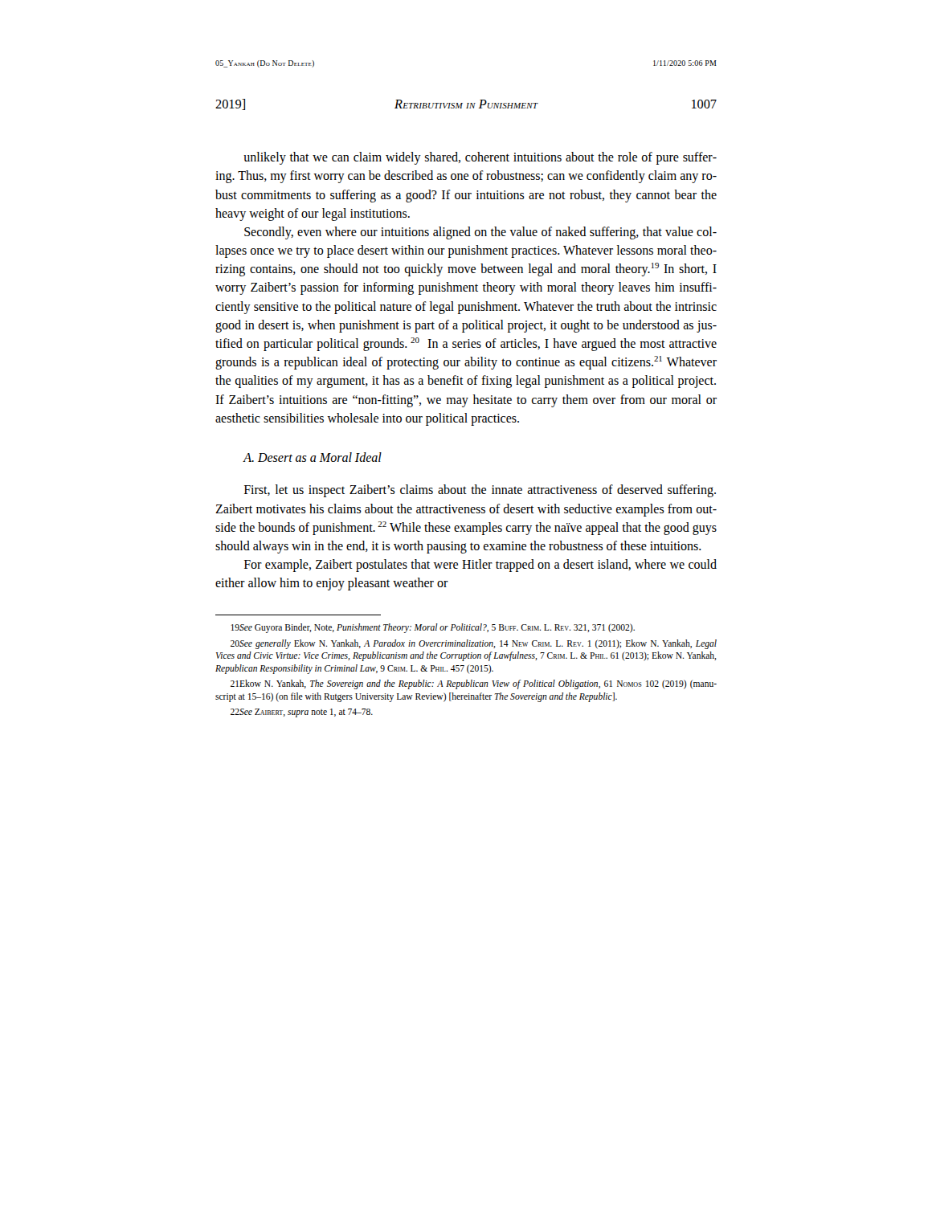05_Yankah (Do Not Delete) 1/11/2020 5:06 PM
2019] Retributivism in Punishment 1007
unlikely that we can claim widely shared, coherent intuitions about the role of pure suffering. Thus, my first worry can be described as one of robustness; can we confidently claim any robust commitments to suffering as a good? If our intuitions are not robust, they cannot bear the heavy weight of our legal institutions.
Secondly, even where our intuitions aligned on the value of naked suffering, that value collapses once we try to place desert within our punishment practices. Whatever lessons moral theorizing contains, one should not too quickly move between legal and moral theory.19 In short, I worry Zaibert’s passion for informing punishment theory with moral theory leaves him insufficiently sensitive to the political nature of legal punishment. Whatever the truth about the intrinsic good in desert is, when punishment is part of a political project, it ought to be understood as justified on particular political grounds. 20 In a series of articles, I have argued the most attractive grounds is a republican ideal of protecting our ability to continue as equal citizens.21 Whatever the qualities of my argument, it has as a benefit of fixing legal punishment as a political project. If Zaibert’s intuitions are “non-fitting”, we may hesitate to carry them over from our moral or aesthetic sensibilities wholesale into our political practices.
A. Desert as a Moral Ideal
First, let us inspect Zaibert’s claims about the innate attractiveness of deserved suffering. Zaibert motivates his claims about the attractiveness of desert with seductive examples from outside the bounds of punishment. 22 While these examples carry the naïve appeal that the good guys should always win in the end, it is worth pausing to examine the robustness of these intuitions.
For example, Zaibert postulates that were Hitler trapped on a desert island, where we could either allow him to enjoy pleasant weather or
19. See Guyora Binder, Note, Punishment Theory: Moral or Political?, 5 Buff. Crim. L. Rev. 321, 371 (2002).
20. See generally Ekow N. Yankah, A Paradox in Overcriminalization, 14 New Crim. L. Rev. 1 (2011); Ekow N. Yankah, Legal Vices and Civic Virtue: Vice Crimes, Republicanism and the Corruption of Lawfulness, 7 Crim. L. & Phil. 61 (2013); Ekow N. Yankah, Republican Responsibility in Criminal Law, 9 Crim. L. & Phil. 457 (2015).
21. Ekow N. Yankah, The Sovereign and the Republic: A Republican View of Political Obligation, 61 Nomos 102 (2019) (manuscript at 15–16) (on file with Rutgers University Law Review) [hereinafter The Sovereign and the Republic].
22. See Zaibert, supra note 1, at 74–78.